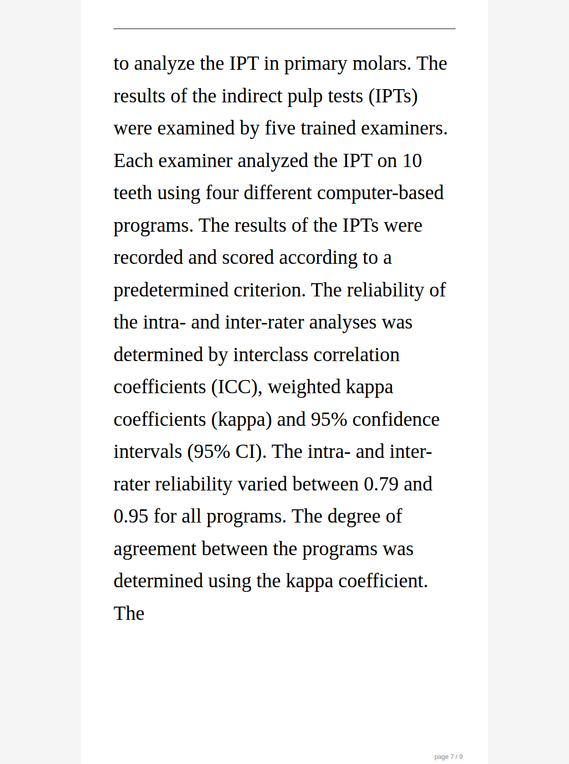to analyze the IPT in primary molars. The results of the indirect pulp tests (IPTs) were examined by five trained examiners. Each examiner analyzed the IPT on 10 teeth using four different computer-based programs. The results of the IPTs were recorded and scored according to a predetermined criterion. The reliability of the intra- and inter-rater analyses was determined by interclass correlation coefficients (ICC), weighted kappa coefficients (kappa) and 95% confidence intervals (95% CI). The intra- and inter-rater reliability varied between 0.79 and 0.95 for all programs. The degree of agreement between the programs was determined using the kappa coefficient. The
page 7 / 9